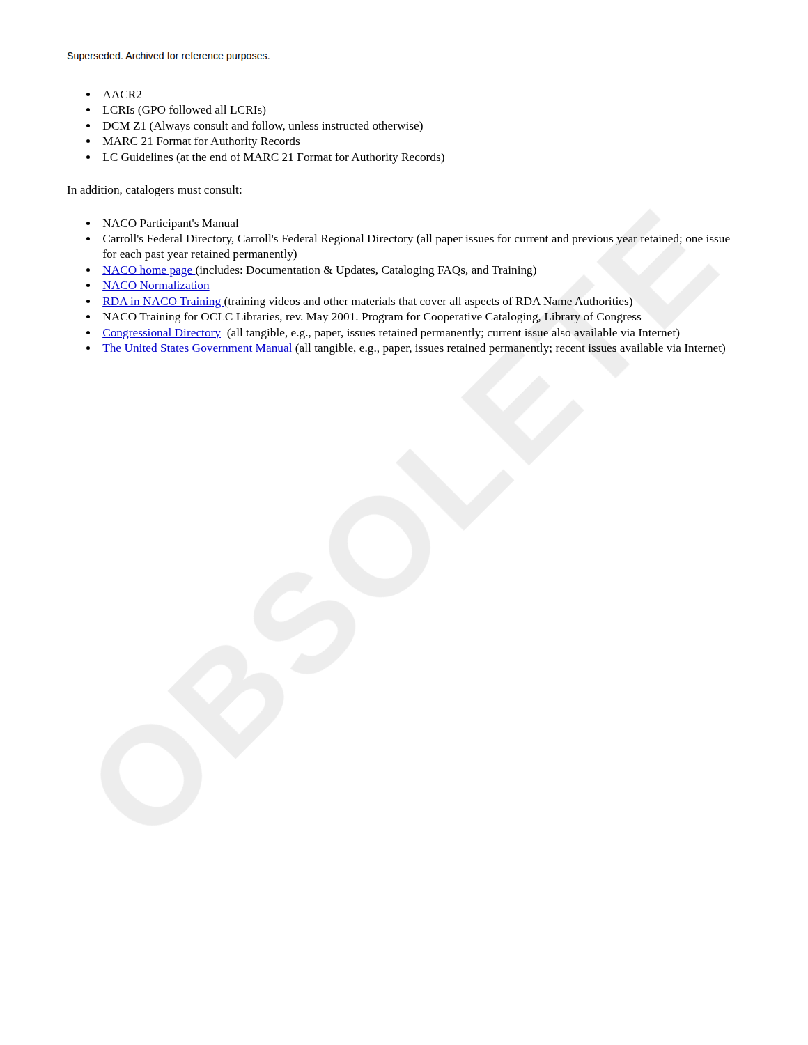OBSOLETE
Superseded. Archived for reference purposes.
AACR2
LCRIs (GPO followed all LCRIs)
DCM Z1 (Always consult and follow, unless instructed otherwise)
MARC 21 Format for Authority Records
LC Guidelines (at the end of MARC 21 Format for Authority Records)
In addition, catalogers must consult:
NACO Participant's Manual
Carroll's Federal Directory, Carroll's Federal Regional Directory (all paper issues for current and previous year retained; one issue for each past year retained permanently)
NACO home page (includes: Documentation & Updates, Cataloging FAQs, and Training)
NACO Normalization
RDA in NACO Training (training videos and other materials that cover all aspects of RDA Name Authorities)
NACO Training for OCLC Libraries, rev. May 2001. Program for Cooperative Cataloging, Library of Congress
Congressional Directory (all tangible, e.g., paper, issues retained permanently; current issue also available via Internet)
The United States Government Manual (all tangible, e.g., paper, issues retained permanently; recent issues available via Internet)